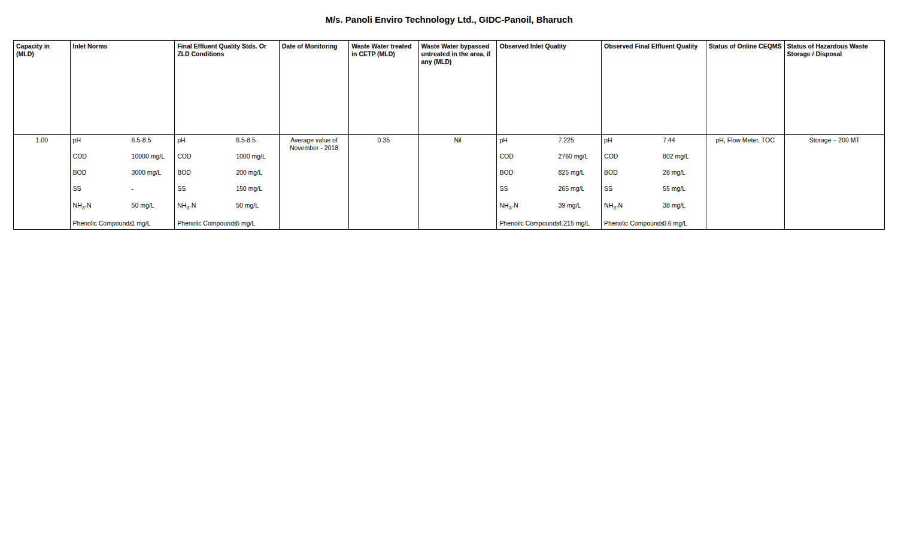M/s. Panoli Enviro Technology Ltd., GIDC-Panoil, Bharuch
| Capacity in (MLD) | Inlet Norms | Final Effluent Quality Stds. Or ZLD Conditions | Date of Monitoring | Waste Water treated in CETP (MLD) | Waste Water bypassed untreated in the area, if any (MLD) | Observed Inlet Quality | Observed Final Effluent Quality | Status of Online CEQMS | Status of Hazardous Waste Storage / Disposal |
| --- | --- | --- | --- | --- | --- | --- | --- | --- | --- |
| 1.00 | / pH / 6.5-8.5 / / COD / 10000 mg/L / / BOD / 3000 mg/L / / SS / - / / NH 3 -N / 50 mg/L / / Phenolic Compounds / 1 mg/L / | / pH / 6.5-8.5 / / COD / 1000 mg/L / / BOD / 200 mg/L / / SS / 150 mg/L / / NH 3 -N / 50 mg/L / / Phenolic Compounds / 5 mg/L / | Average value of November - 2018 | 0.35 | Nil | / pH / 7.225 / / COD / 2760 mg/L / / BOD / 825 mg/L / / SS / 265 mg/L / / NH 3 -N / 39 mg/L / / Phenolic Compounds / 4.215 mg/L / | / pH / 7.44 / / COD / 802 mg/L / / BOD / 28 mg/L / / SS / 55 mg/L / / NH 3 -N / 38 mg/L / / Phenolic Compounds / 0.6 mg/L / | pH, Flow Meter, TOC | Storage – 200 MT |